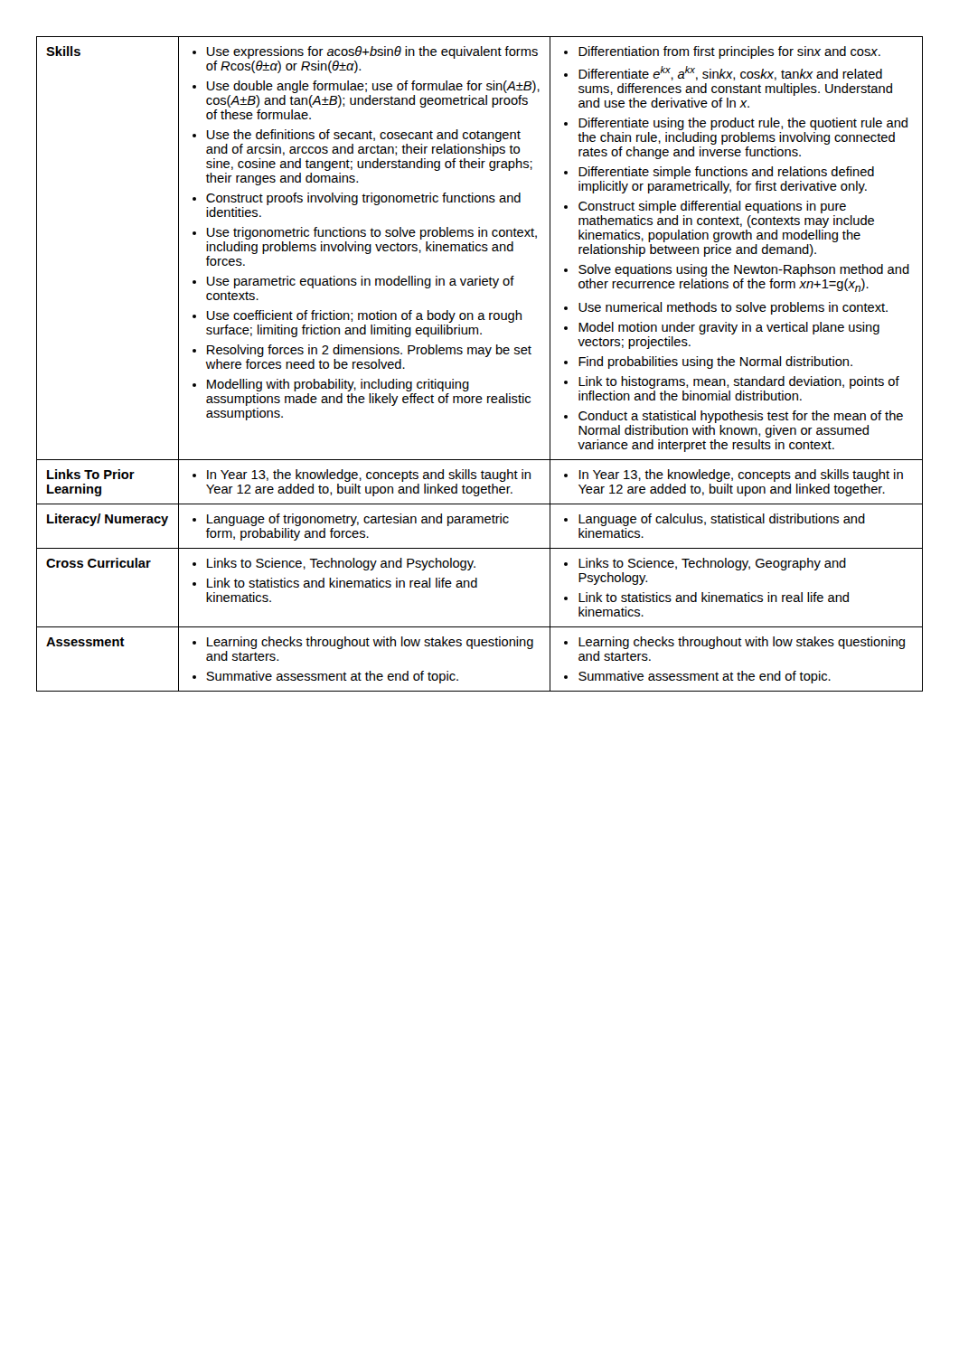| Skills | Use expressions for a cos θ + b sin θ in the equivalent forms of R cos( θ ± α ) or R sin( θ ± α ). Use double angle formulae; use of formulae for sin( A ± B ), cos( A ± B ) and tan( A ± B ); understand geometrical proofs of these formulae. Use the definitions of secant, cosecant and cotangent and of arcsin, arccos and arctan; their relationships to sine, cosine and tangent; understanding of their graphs; their ranges and domains. Construct proofs involving trigonometric functions and identities. Use trigonometric functions to solve problems in context, including problems involving vectors, kinematics and forces. Use parametric equations in modelling in a variety of contexts. Use coefficient of friction; motion of a body on a rough surface; limiting friction and limiting equilibrium. Resolving forces in 2 dimensions. Problems may be set where forces need to be resolved. Modelling with probability, including critiquing assumptions made and the likely effect of more realistic assumptions. | Differentiation from first principles for sin x and cos x . Differentiate e kx , a kx , sin kx , cos kx , tan kx and related sums, differences and constant multiples. Understand and use the derivative of ln x . Differentiate using the product rule, the quotient rule and the chain rule, including problems involving connected rates of change and inverse functions. Differentiate simple functions and relations defined implicitly or parametrically, for first derivative only. Construct simple differential equations in pure mathematics and in context, (contexts may include kinematics, population growth and modelling the relationship between price and demand). Solve equations using the Newton-Raphson method and other recurrence relations of the form xn +1=g( x n ). Use numerical methods to solve problems in context. Model motion under gravity in a vertical plane using vectors; projectiles. Find probabilities using the Normal distribution. Link to histograms, mean, standard deviation, points of inflection and the binomial distribution. Conduct a statistical hypothesis test for the mean of the Normal distribution with known, given or assumed variance and interpret the results in context. |
| Links To Prior Learning | In Year 13, the knowledge, concepts and skills taught in Year 12 are added to, built upon and linked together. | In Year 13, the knowledge, concepts and skills taught in Year 12 are added to, built upon and linked together. |
| Literacy/ Numeracy | Language of trigonometry, cartesian and parametric form, probability and forces. | Language of calculus, statistical distributions and kinematics. |
| Cross Curricular | Links to Science, Technology and Psychology. Link to statistics and kinematics in real life and kinematics. | Links to Science, Technology, Geography and Psychology. Link to statistics and kinematics in real life and kinematics. |
| Assessment | Learning checks throughout with low stakes questioning and starters. Summative assessment at the end of topic. | Learning checks throughout with low stakes questioning and starters. Summative assessment at the end of topic. |